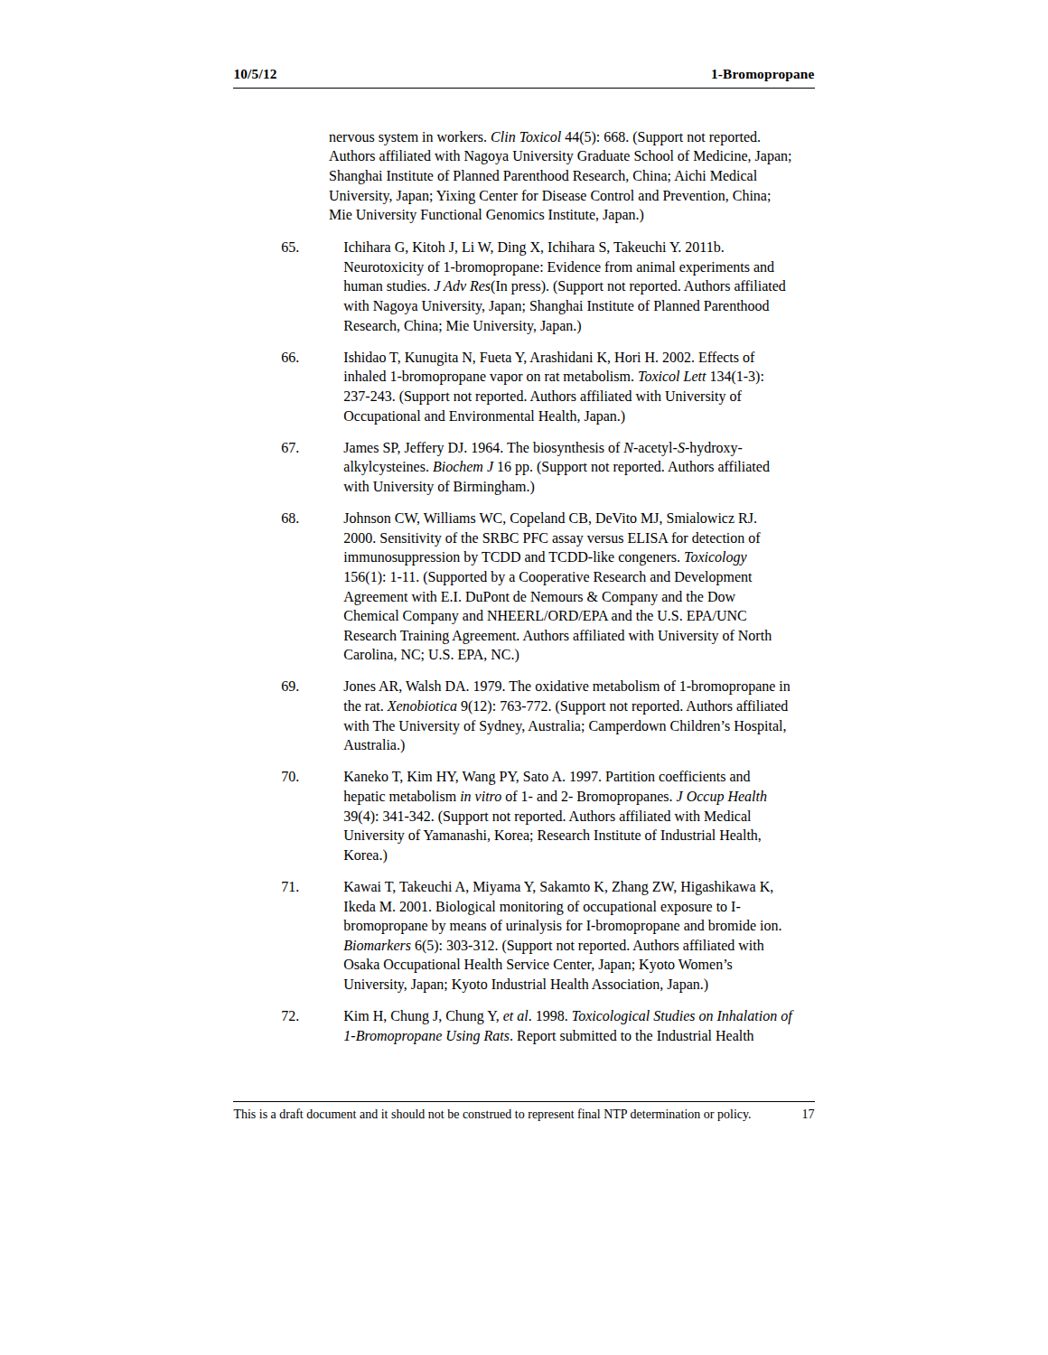10/5/12 1-Bromopropane
nervous system in workers. Clin Toxicol 44(5): 668. (Support not reported. Authors affiliated with Nagoya University Graduate School of Medicine, Japan; Shanghai Institute of Planned Parenthood Research, China; Aichi Medical University, Japan; Yixing Center for Disease Control and Prevention, China; Mie University Functional Genomics Institute, Japan.)
65. Ichihara G, Kitoh J, Li W, Ding X, Ichihara S, Takeuchi Y. 2011b. Neurotoxicity of 1-bromopropane: Evidence from animal experiments and human studies. J Adv Res(In press). (Support not reported. Authors affiliated with Nagoya University, Japan; Shanghai Institute of Planned Parenthood Research, China; Mie University, Japan.)
66. Ishidao T, Kunugita N, Fueta Y, Arashidani K, Hori H. 2002. Effects of inhaled 1-bromopropane vapor on rat metabolism. Toxicol Lett 134(1-3): 237-243. (Support not reported. Authors affiliated with University of Occupational and Environmental Health, Japan.)
67. James SP, Jeffery DJ. 1964. The biosynthesis of N-acetyl-S-hydroxy-alkylcysteines. Biochem J 16 pp. (Support not reported. Authors affiliated with University of Birmingham.)
68. Johnson CW, Williams WC, Copeland CB, DeVito MJ, Smialowicz RJ. 2000. Sensitivity of the SRBC PFC assay versus ELISA for detection of immunosuppression by TCDD and TCDD-like congeners. Toxicology 156(1): 1-11. (Supported by a Cooperative Research and Development Agreement with E.I. DuPont de Nemours & Company and the Dow Chemical Company and NHEERL/ORD/EPA and the U.S. EPA/UNC Research Training Agreement. Authors affiliated with University of North Carolina, NC; U.S. EPA, NC.)
69. Jones AR, Walsh DA. 1979. The oxidative metabolism of 1-bromopropane in the rat. Xenobiotica 9(12): 763-772. (Support not reported. Authors affiliated with The University of Sydney, Australia; Camperdown Children’s Hospital, Australia.)
70. Kaneko T, Kim HY, Wang PY, Sato A. 1997. Partition coefficients and hepatic metabolism in vitro of 1- and 2- Bromopropanes. J Occup Health 39(4): 341-342. (Support not reported. Authors affiliated with Medical University of Yamanashi, Korea; Research Institute of Industrial Health, Korea.)
71. Kawai T, Takeuchi A, Miyama Y, Sakamto K, Zhang ZW, Higashikawa K, Ikeda M. 2001. Biological monitoring of occupational exposure to I-bromopropane by means of urinalysis for I-bromopropane and bromide ion. Biomarkers 6(5): 303-312. (Support not reported. Authors affiliated with Osaka Occupational Health Service Center, Japan; Kyoto Women’s University, Japan; Kyoto Industrial Health Association, Japan.)
72. Kim H, Chung J, Chung Y, et al. 1998. Toxicological Studies on Inhalation of 1-Bromopropane Using Rats. Report submitted to the Industrial Health
This is a draft document and it should not be construed to represent final NTP determination or policy. 17